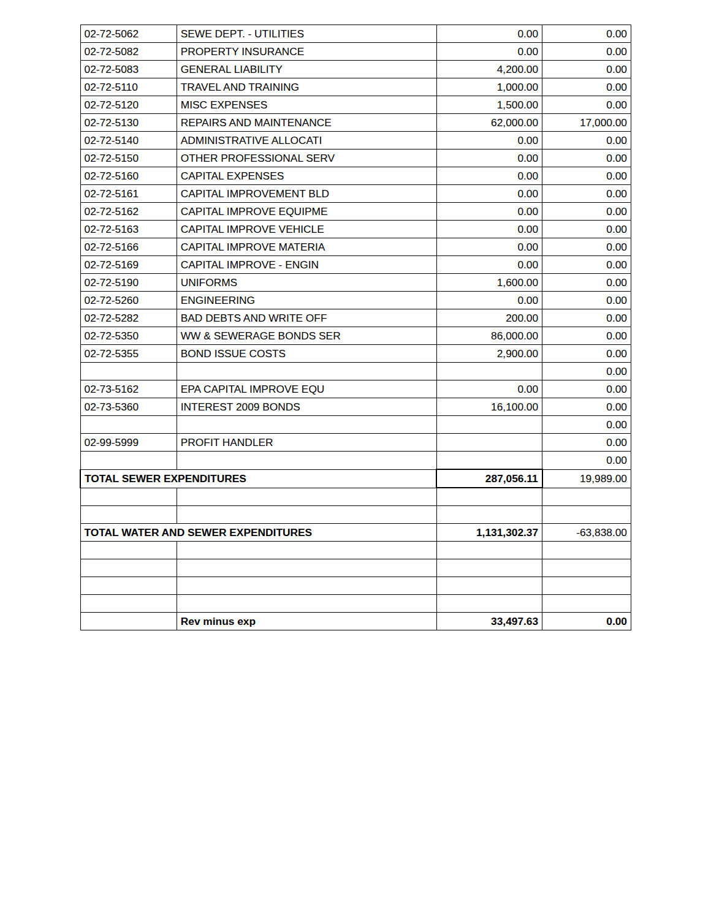| 02-72-5062 | SEWE DEPT. - UTILITIES | 0.00 | 0.00 |
| 02-72-5082 | PROPERTY INSURANCE | 0.00 | 0.00 |
| 02-72-5083 | GENERAL LIABILITY | 4,200.00 | 0.00 |
| 02-72-5110 | TRAVEL AND TRAINING | 1,000.00 | 0.00 |
| 02-72-5120 | MISC EXPENSES | 1,500.00 | 0.00 |
| 02-72-5130 | REPAIRS AND MAINTENANCE | 62,000.00 | 17,000.00 |
| 02-72-5140 | ADMINISTRATIVE ALLOCATI | 0.00 | 0.00 |
| 02-72-5150 | OTHER PROFESSIONAL SERV | 0.00 | 0.00 |
| 02-72-5160 | CAPITAL EXPENSES | 0.00 | 0.00 |
| 02-72-5161 | CAPITAL IMPROVEMENT BLD | 0.00 | 0.00 |
| 02-72-5162 | CAPITAL IMPROVE EQUIPME | 0.00 | 0.00 |
| 02-72-5163 | CAPITAL IMPROVE VEHICLE | 0.00 | 0.00 |
| 02-72-5166 | CAPITAL IMPROVE MATERIA | 0.00 | 0.00 |
| 02-72-5169 | CAPITAL IMPROVE - ENGIN | 0.00 | 0.00 |
| 02-72-5190 | UNIFORMS | 1,600.00 | 0.00 |
| 02-72-5260 | ENGINEERING | 0.00 | 0.00 |
| 02-72-5282 | BAD DEBTS AND WRITE OFF | 200.00 | 0.00 |
| 02-72-5350 | WW & SEWERAGE BONDS SER | 86,000.00 | 0.00 |
| 02-72-5355 | BOND ISSUE COSTS | 2,900.00 | 0.00 |
| | | | 0.00 |
| 02-73-5162 | EPA CAPITAL IMPROVE EQU | 0.00 | 0.00 |
| 02-73-5360 | INTEREST 2009 BONDS | 16,100.00 | 0.00 |
| | | | 0.00 |
| 02-99-5999 | PROFIT HANDLER | | 0.00 |
| | | | 0.00 |
| TOTAL SEWER EXPENDITURES | 287,056.11 | 19,989.00 |
| TOTAL WATER AND SEWER EXPENDITURES | 1,131,302.37 | -63,838.00 |
| | Rev minus exp | 33,497.63 | 0.00 |